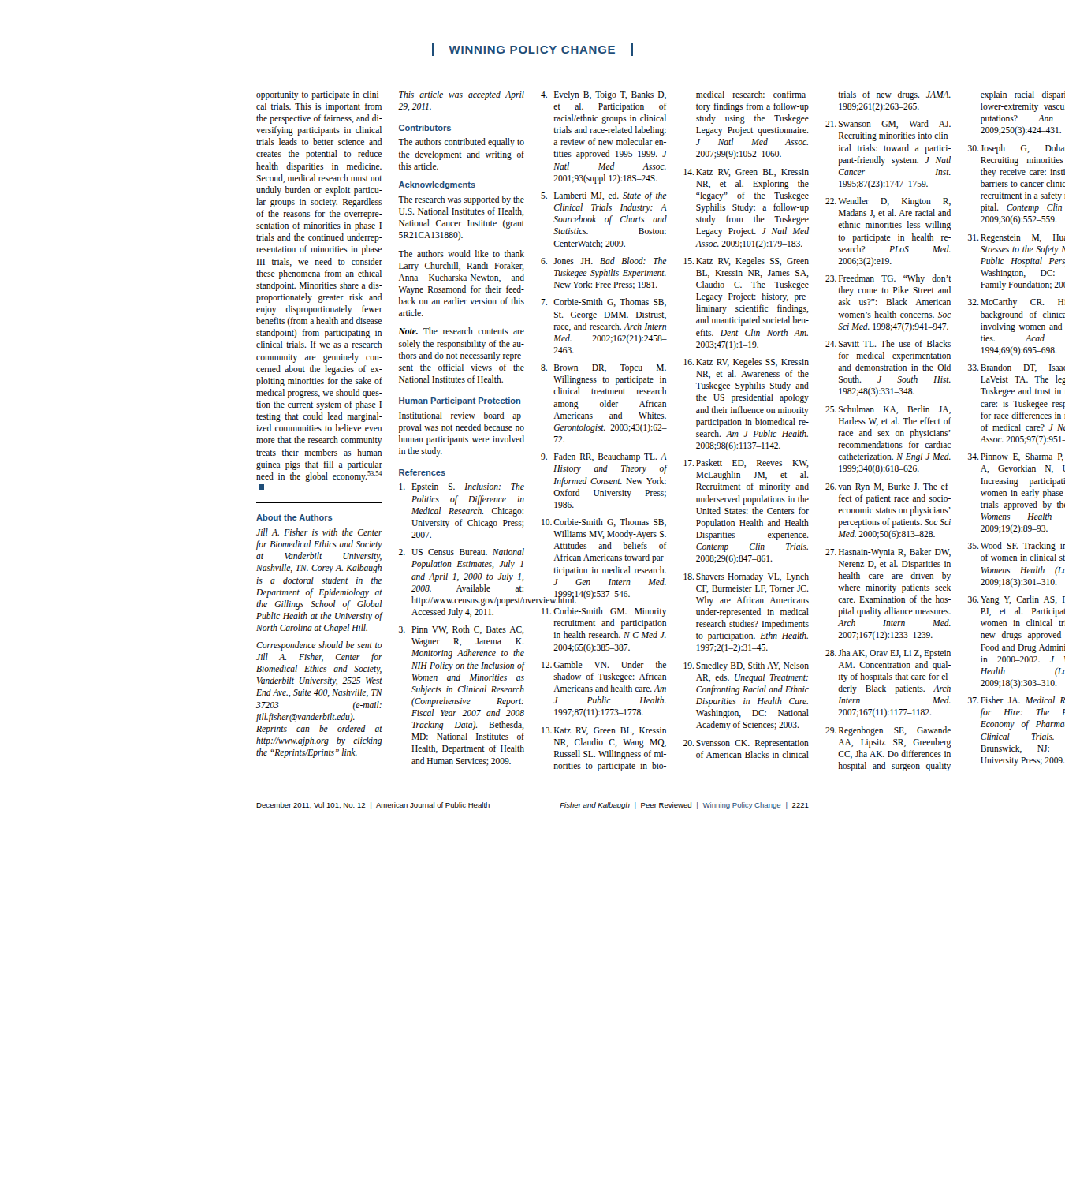Winning Policy Change
opportunity to participate in clinical trials. This is important from the perspective of fairness, and diversifying participants in clinical trials leads to better science and creates the potential to reduce health disparities in medicine. Second, medical research must not unduly burden or exploit particular groups in society. Regardless of the reasons for the overrepresentation of minorities in phase I trials and the continued underrepresentation of minorities in phase III trials, we need to consider these phenomena from an ethical standpoint. Minorities share a disproportionately greater risk and enjoy disproportionately fewer benefits (from a health and disease standpoint) from participating in clinical trials. If we as a research community are genuinely concerned about the legacies of exploiting minorities for the sake of medical progress, we should question the current system of phase I testing that could lead marginalized communities to believe even more that the research community treats their members as human guinea pigs that fill a particular need in the global economy.53,54
About the Authors
Jill A. Fisher is with the Center for Biomedical Ethics and Society at Vanderbilt University, Nashville, TN. Corey A. Kalbaugh is a doctoral student in the Department of Epidemiology at the Gillings School of Global Public Health at the University of North Carolina at Chapel Hill.
Correspondence should be sent to Jill A. Fisher, Center for Biomedical Ethics and Society, Vanderbilt University, 2525 West End Ave., Suite 400, Nashville, TN 37203 (e-mail: jill.fisher@vanderbilt.edu). Reprints can be ordered at http://www.ajph.org by clicking the “Reprints/Eprints” link.
This article was accepted April 29, 2011.
Contributors
The authors contributed equally to the development and writing of this article.
Acknowledgments
The research was supported by the U.S. National Institutes of Health, National Cancer Institute (grant 5R21CA131880).
The authors would like to thank Larry Churchill, Randi Foraker, Anna Kucharska-Newton, and Wayne Rosamond for their feedback on an earlier version of this article.
Note. The research contents are solely the responsibility of the authors and do not necessarily represent the official views of the National Institutes of Health.
Human Participant Protection
Institutional review board approval was not needed because no human participants were involved in the study.
References
1. Epstein S. Inclusion: The Politics of Difference in Medical Research. Chicago: University of Chicago Press; 2007.
2. US Census Bureau. National Population Estimates, July 1 and April 1, 2000 to July 1, 2008. Available at: http://www.census.gov/popest/overview.html. Accessed July 4, 2011.
3. Pinn VW, Roth C, Bates AC, Wagner R, Jarema K. Monitoring Adherence to the NIH Policy on the Inclusion of Women and Minorities as Subjects in Clinical Research (Comprehensive Report: Fiscal Year 2007 and 2008 Tracking Data). Bethesda, MD: National Institutes of Health, Department of Health and Human Services; 2009.
4. Evelyn B, Toigo T, Banks D, et al. Participation of racial/ethnic groups in clinical trials and race-related labeling: a review of new molecular entities approved 1995–1999. J Natl Med Assoc. 2001;93(suppl 12):18S–24S.
5. Lamberti MJ, ed. State of the Clinical Trials Industry: A Sourcebook of Charts and Statistics. Boston: CenterWatch; 2009.
6. Jones JH. Bad Blood: The Tuskegee Syphilis Experiment. New York: Free Press; 1981.
7. Corbie-Smith G, Thomas SB, St. George DMM. Distrust, race, and research. Arch Intern Med. 2002;162(21):2458–2463.
8. Brown DR, Topcu M. Willingness to participate in clinical treatment research among older African Americans and Whites. Gerontologist. 2003;43(1):62–72.
9. Faden RR, Beauchamp TL. A History and Theory of Informed Consent. New York: Oxford University Press; 1986.
10. Corbie-Smith G, Thomas SB, Williams MV, Moody-Ayers S. Attitudes and beliefs of African Americans toward participation in medical research. J Gen Intern Med. 1999;14(9):537–546.
11. Corbie-Smith GM. Minority recruitment and participation in health research. N C Med J. 2004;65(6):385–387.
12. Gamble VN. Under the shadow of Tuskegee: African Americans and health care. Am J Public Health. 1997;87(11):1773–1778.
13. Katz RV, Green BL, Kressin NR, Claudio C, Wang MQ, Russell SL. Willingness of minorities to participate in biomedical research: confirmatory findings from a follow-up study using the Tuskegee Legacy Project questionnaire. J Natl Med Assoc. 2007;99(9):1052–1060.
14. Katz RV, Green BL, Kressin NR, et al. Exploring the “legacy” of the Tuskegee Syphilis Study: a follow-up study from the Tuskegee Legacy Project. J Natl Med Assoc. 2009;101(2):179–183.
15. Katz RV, Kegeles SS, Green BL, Kressin NR, James SA, Claudio C. The Tuskegee Legacy Project: history, preliminary scientific findings, and unanticipated societal benefits. Dent Clin North Am. 2003;47(1):1–19.
16. Katz RV, Kegeles SS, Kressin NR, et al. Awareness of the Tuskegee Syphilis Study and the US presidential apology and their influence on minority participation in biomedical research. Am J Public Health. 2008;98(6):1137–1142.
17. Paskett ED, Reeves KW, McLaughlin JM, et al. Recruitment of minority and underserved populations in the United States: the Centers for Population Health and Health Disparities experience. Contemp Clin Trials. 2008;29(6):847–861.
18. Shavers-Hornaday VL, Lynch CF, Burmeister LF, Torner JC. Why are African Americans under-represented in medical research studies? Impediments to participation. Ethn Health. 1997;2(1–2):31–45.
19. Smedley BD, Stith AY, Nelson AR, eds. Unequal Treatment: Confronting Racial and Ethnic Disparities in Health Care. Washington, DC: National Academy of Sciences; 2003.
20. Svensson CK. Representation of American Blacks in clinical trials of new drugs. JAMA. 1989;261(2):263–265.
21. Swanson GM, Ward AJ. Recruiting minorities into clinical trials: toward a participant-friendly system. J Natl Cancer Inst. 1995;87(23):1747–1759.
22. Wendler D, Kington R, Madans J, et al. Are racial and ethnic minorities less willing to participate in health research? PLoS Med. 2006;3(2):e19.
23. Freedman TG. “Why don’t they come to Pike Street and ask us?”: Black American women’s health concerns. Soc Sci Med. 1998;47(7):941–947.
24. Savitt TL. The use of Blacks for medical experimentation and demonstration in the Old South. J South Hist. 1982;48(3):331–348.
25. Schulman KA, Berlin JA, Harless W, et al. The effect of race and sex on physicians’ recommendations for cardiac catheterization. N Engl J Med. 1999;340(8):618–626.
26. van Ryn M, Burke J. The effect of patient race and socio-economic status on physicians’ perceptions of patients. Soc Sci Med. 2000;50(6):813–828.
27. Hasnain-Wynia R, Baker DW, Nerenz D, et al. Disparities in health care are driven by where minority patients seek care. Examination of the hospital quality alliance measures. Arch Intern Med. 2007;167(12):1233–1239.
28. Jha AK, Orav EJ, Li Z, Epstein AM. Concentration and quality of hospitals that care for elderly Black patients. Arch Intern Med. 2007;167(11):1177–1182.
29. Regenbogen SE, Gawande AA, Lipsitz SR, Greenberg CC, Jha AK. Do differences in hospital and surgeon quality explain racial disparities in lower-extremity vascular amputations? Ann Surg. 2009;250(3):424–431.
30. Joseph G, Dohan D. Recruiting minorities where they receive care: institutional barriers to cancer clinical trials recruitment in a safety net hospital. Contemp Clin Trials. 2009;30(6):552–559.
31. Regenstein M, Huang J. Stresses to the Safety Net: The Public Hospital Perspective. Washington, DC: Kaiser Family Foundation; 2005.
32. McCarthy CR. Historical background of clinical trials involving women and minorities. Acad Med. 1994;69(9):695–698.
33. Brandon DT, Isaac LA, LaVeist TA. The legacy of Tuskegee and trust in medical care: is Tuskegee responsible for race differences in mistrust of medical care? J Natl Med Assoc. 2005;97(7):951–956.
34. Pinnow E, Sharma P, Parekh A, Gevorkian N, Uhl K. Increasing participation of women in early phase clinical trials approved by the FDA. Womens Health Issues. 2009;19(2):89–93.
35. Wood SF. Tracking inclusion of women in clinical studies. J Womens Health (Larchmt). 2009;18(3):301–310.
36. Yang Y, Carlin AS, Faustino PJ, et al. Participation of women in clinical trials for new drugs approved by the Food and Drug Administration in 2000–2002. J Womens Health (Larchmt). 2009;18(3):303–310.
37. Fisher JA. Medical Research for Hire: The Political Economy of Pharmaceutical Clinical Trials. New Brunswick, NJ: Rutgers University Press; 2009.
December 2011, Vol 101, No. 12 | American Journal of Public Health
Fisher and Kalbaugh | Peer Reviewed | Winning Policy Change | 2221